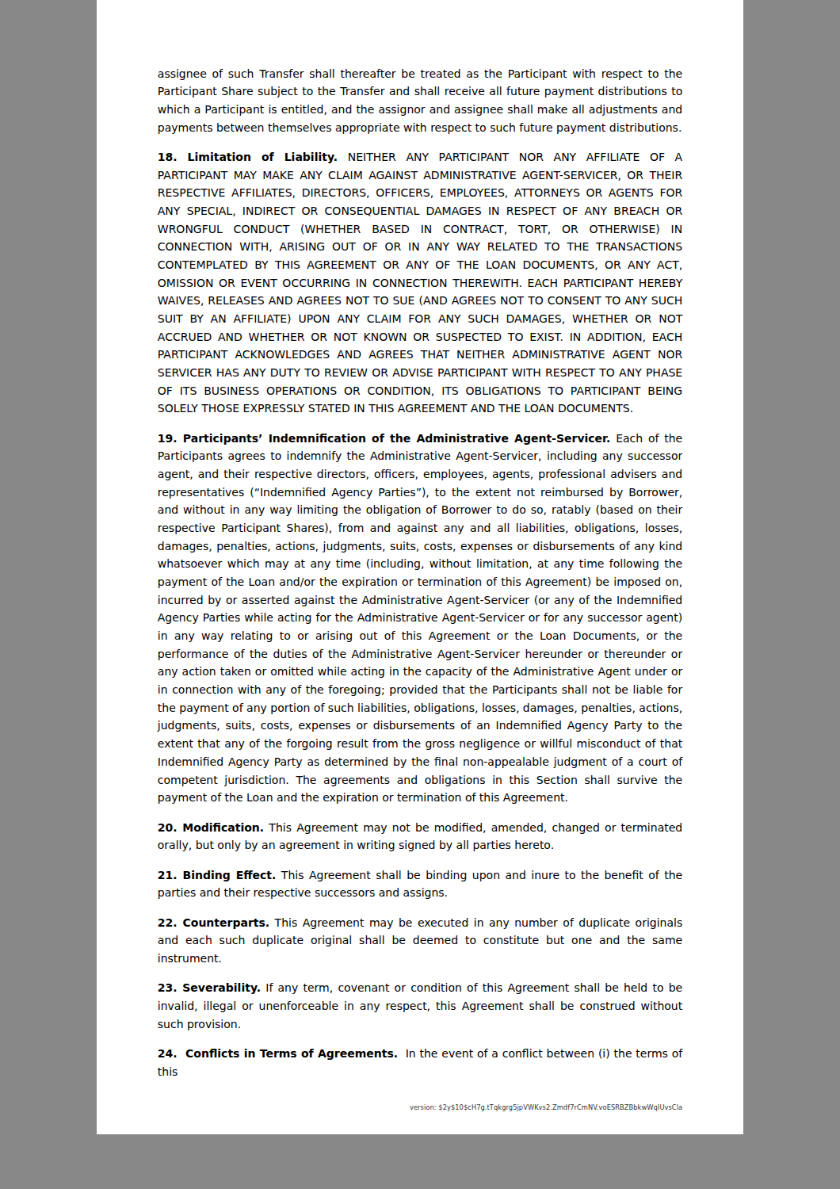assignee of such Transfer shall thereafter be treated as the Participant with respect to the Participant Share subject to the Transfer and shall receive all future payment distributions to which a Participant is entitled, and the assignor and assignee shall make all adjustments and payments between themselves appropriate with respect to such future payment distributions.
18. Limitation of Liability. Neither any Participant nor any Affiliate of a Participant may make any claim against Administrative Agent-Servicer, or their respective Affiliates, directors, officers, employees, attorneys or agents for any special, indirect or consequential damages in respect of any breach or wrongful conduct (whether based in contract, tort, or otherwise) in connection with, arising out of or in any way related to the transactions contemplated by this Agreement or any of the Loan Documents, or any act, omission or event occurring in connection therewith. Each Participant hereby waives, releases and agrees not to sue (and agrees not to consent to any such suit by an Affiliate) upon any claim for any such damages, whether or not accrued and whether or not known or suspected to exist. In addition, each Participant acknowledges and agrees that neither Administrative Agent nor Servicer has any duty to review or advise Participant with respect to any phase of its business operations or condition, its obligations to Participant being solely those expressly stated in this Agreement and the Loan Documents.
19. Participants’ Indemnification of the Administrative Agent-Servicer. Each of the Participants agrees to indemnify the Administrative Agent-Servicer, including any successor agent, and their respective directors, officers, employees, agents, professional advisers and representatives (“Indemnified Agency Parties”), to the extent not reimbursed by Borrower, and without in any way limiting the obligation of Borrower to do so, ratably (based on their respective Participant Shares), from and against any and all liabilities, obligations, losses, damages, penalties, actions, judgments, suits, costs, expenses or disbursements of any kind whatsoever which may at any time (including, without limitation, at any time following the payment of the Loan and/or the expiration or termination of this Agreement) be imposed on, incurred by or asserted against the Administrative Agent-Servicer (or any of the Indemnified Agency Parties while acting for the Administrative Agent-Servicer or for any successor agent) in any way relating to or arising out of this Agreement or the Loan Documents, or the performance of the duties of the Administrative Agent-Servicer hereunder or thereunder or any action taken or omitted while acting in the capacity of the Administrative Agent under or in connection with any of the foregoing; provided that the Participants shall not be liable for the payment of any portion of such liabilities, obligations, losses, damages, penalties, actions, judgments, suits, costs, expenses or disbursements of an Indemnified Agency Party to the extent that any of the forgoing result from the gross negligence or willful misconduct of that Indemnified Agency Party as determined by the final non-appealable judgment of a court of competent jurisdiction. The agreements and obligations in this Section shall survive the payment of the Loan and the expiration or termination of this Agreement.
20. Modification. This Agreement may not be modified, amended, changed or terminated orally, but only by an agreement in writing signed by all parties hereto.
21. Binding Effect. This Agreement shall be binding upon and inure to the benefit of the parties and their respective successors and assigns.
22. Counterparts. This Agreement may be executed in any number of duplicate originals and each such duplicate original shall be deemed to constitute but one and the same instrument.
23. Severability. If any term, covenant or condition of this Agreement shall be held to be invalid, illegal or unenforceable in any respect, this Agreement shall be construed without such provision.
24. Conflicts in Terms of Agreements. In the event of a conflict between (i) the terms of this
version: $2y$10$cH7g.tTqkgrg5jpVWKvs2.Zmdf7rCmNV.voESRBZBbkwWqIUvsCla